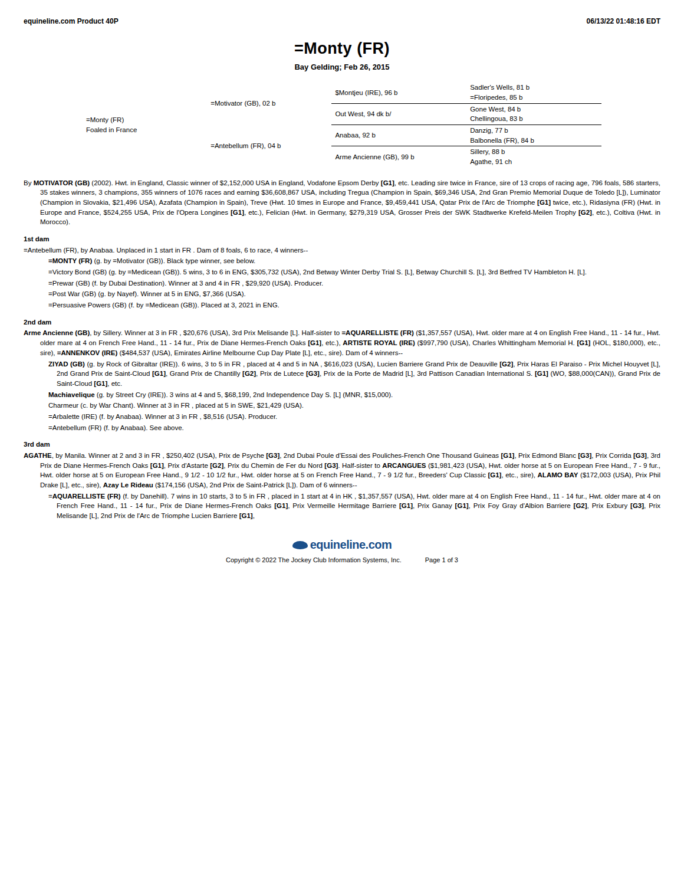equineline.com Product 40P 06/13/22 01:48:16 EDT
=Monty (FR)
Bay Gelding; Feb 26, 2015
| =Monty (FR) Foaled in France | =Motivator (GB), 02 b | $Montjeu (IRE), 96 b | Sadler's Wells, 81 b =Floripedes, 85 b |
| Out West, 94 dk b/ | Gone West, 84 b Chellingoua, 83 b |
| =Antebellum (FR), 04 b | Anabaa, 92 b | Danzig, 77 b Balbonella (FR), 84 b |
| Arme Ancienne (GB), 99 b | Sillery, 88 b Agathe, 91 ch |
By MOTIVATOR (GB) (2002). Hwt. in England, Classic winner of $2,152,000 USA in England, Vodafone Epsom Derby [G1], etc. Leading sire twice in France, sire of 13 crops of racing age, 796 foals, 586 starters, 35 stakes winners, 3 champions, 355 winners of 1076 races and earning $36,608,867 USA, including Tregua (Champion in Spain, $69,346 USA, 2nd Gran Premio Memorial Duque de Toledo [L]), Luminator (Champion in Slovakia, $21,496 USA), Azafata (Champion in Spain), Treve (Hwt. 10 times in Europe and France, $9,459,441 USA, Qatar Prix de l'Arc de Triomphe [G1] twice, etc.), Ridasiyna (FR) (Hwt. in Europe and France, $524,255 USA, Prix de l'Opera Longines [G1], etc.), Felician (Hwt. in Germany, $279,319 USA, Grosser Preis der SWK Stadtwerke Krefeld-Meilen Trophy [G2], etc.), Coltiva (Hwt. in Morocco).
1st dam
=Antebellum (FR), by Anabaa. Unplaced in 1 start in FR . Dam of 8 foals, 6 to race, 4 winners--
=MONTY (FR) (g. by =Motivator (GB)). Black type winner, see below.
=Victory Bond (GB) (g. by =Medicean (GB)). 5 wins, 3 to 6 in ENG, $305,732 (USA), 2nd Betway Winter Derby Trial S. [L], Betway Churchill S. [L], 3rd Betfred TV Hambleton H. [L].
=Prewar (GB) (f. by Dubai Destination). Winner at 3 and 4 in FR , $29,920 (USA). Producer.
=Post War (GB) (g. by Nayef). Winner at 5 in ENG, $7,366 (USA).
=Persuasive Powers (GB) (f. by =Medicean (GB)). Placed at 3, 2021 in ENG.
2nd dam
Arme Ancienne (GB), by Sillery. Winner at 3 in FR , $20,676 (USA), 3rd Prix Melisande [L]. Half-sister to =AQUARELLISTE (FR) ($1,357,557 (USA), Hwt. older mare at 4 on English Free Hand., 11 - 14 fur., Hwt. older mare at 4 on French Free Hand., 11 - 14 fur., Prix de Diane Hermes-French Oaks [G1], etc.), ARTISTE ROYAL (IRE) ($997,790 (USA), Charles Whittingham Memorial H. [G1] (HOL, $180,000), etc., sire), =ANNENKOV (IRE) ($484,537 (USA), Emirates Airline Melbourne Cup Day Plate [L], etc., sire). Dam of 4 winners--
ZIYAD (GB) (g. by Rock of Gibraltar (IRE)). 6 wins, 3 to 5 in FR , placed at 4 and 5 in NA , $616,023 (USA), Lucien Barriere Grand Prix de Deauville [G2], Prix Haras El Paraiso - Prix Michel Houyvet [L], 2nd Grand Prix de Saint-Cloud [G1], Grand Prix de Chantilly [G2], Prix de Lutece [G3], Prix de la Porte de Madrid [L], 3rd Pattison Canadian International S. [G1] (WO, $88,000(CAN)), Grand Prix de Saint-Cloud [G1], etc.
Machiavelique (g. by Street Cry (IRE)). 3 wins at 4 and 5, $68,199, 2nd Independence Day S. [L] (MNR, $15,000).
Charmeur (c. by War Chant). Winner at 3 in FR , placed at 5 in SWE, $21,429 (USA).
=Arbalette (IRE) (f. by Anabaa). Winner at 3 in FR , $8,516 (USA). Producer.
=Antebellum (FR) (f. by Anabaa). See above.
3rd dam
AGATHE, by Manila. Winner at 2 and 3 in FR , $250,402 (USA), Prix de Psyche [G3], 2nd Dubai Poule d'Essai des Pouliches-French One Thousand Guineas [G1], Prix Edmond Blanc [G3], Prix Corrida [G3], 3rd Prix de Diane Hermes-French Oaks [G1], Prix d'Astarte [G2], Prix du Chemin de Fer du Nord [G3]. Half-sister to ARCANGUES ($1,981,423 (USA), Hwt. older horse at 5 on European Free Hand., 7 - 9 fur., Hwt. older horse at 5 on European Free Hand., 9 1/2 - 10 1/2 fur., Hwt. older horse at 5 on French Free Hand., 7 - 9 1/2 fur., Breeders' Cup Classic [G1], etc., sire), ALAMO BAY ($172,003 (USA), Prix Phil Drake [L], etc., sire), Azay Le Rideau ($174,156 (USA), 2nd Prix de Saint-Patrick [L]). Dam of 6 winners--
=AQUARELLISTE (FR) (f. by Danehill). 7 wins in 10 starts, 3 to 5 in FR , placed in 1 start at 4 in HK , $1,357,557 (USA), Hwt. older mare at 4 on English Free Hand., 11 - 14 fur., Hwt. older mare at 4 on French Free Hand., 11 - 14 fur., Prix de Diane Hermes-French Oaks [G1], Prix Vermeille Hermitage Barriere [G1], Prix Ganay [G1], Prix Foy Gray d'Albion Barriere [G2], Prix Exbury [G3], Prix Melisande [L], 2nd Prix de l'Arc de Triomphe Lucien Barriere [G1],
equineline.com
Copyright © 2022 The Jockey Club Information Systems, Inc. Page 1 of 3